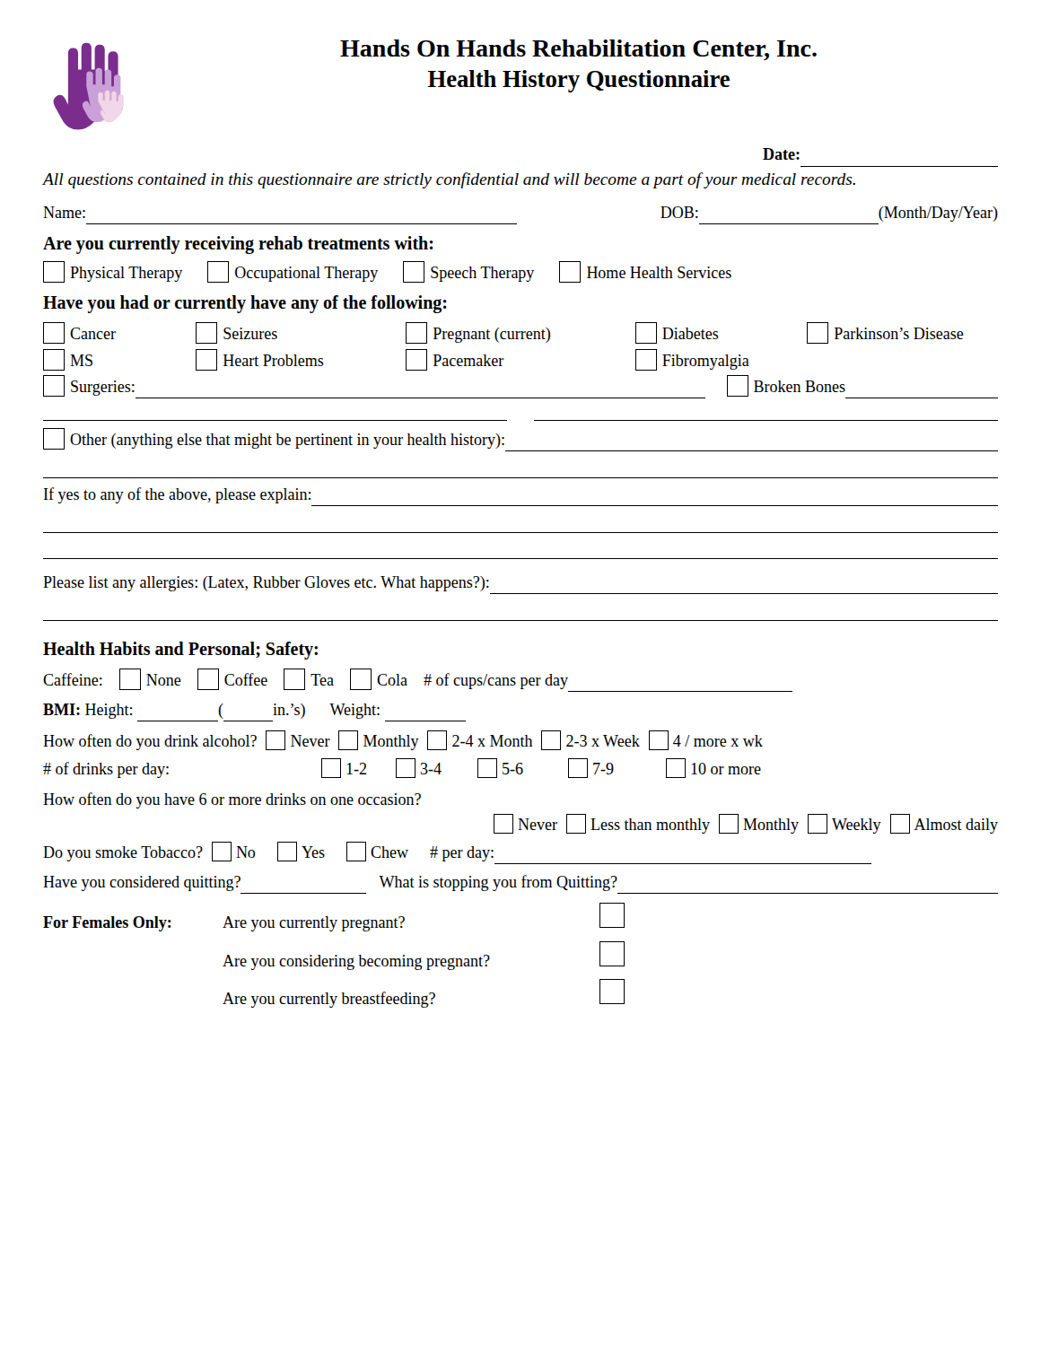Hands On Hands Rehabilitation Center, Inc.
Health History Questionnaire
Date:
All questions contained in this questionnaire are strictly confidential and will become a part of your medical records.
Name:
DOB: (Month/Day/Year)
Are you currently receiving rehab treatments with:
Physical Therapy Occupational Therapy Speech Therapy Home Health Services
Have you had or currently have any of the following:
| Cancer | Seizures | Pregnant (current) | Diabetes | Parkinson’s Disease |
| MS | Heart Problems | Pacemaker | Fibromyalgia |
Surgeries: Broken Bones
Other (anything else that might be pertinent in your health history):
If yes to any of the above, please explain:
Please list any allergies: (Latex, Rubber Gloves etc. What happens?):
Health Habits and Personal; Safety:
Caffeine: None Coffee Tea Cola # of cups/cans per day
BMI: Height: ( in.’s) Weight:
How often do you drink alcohol? Never Monthly 2-4 x Month 2-3 x Week 4 / more x wk
# of drinks per day: 1-2 3-4 5-6 7-9 10 or more
How often do you have 6 or more drinks on one occasion?
Never Less than monthly Monthly Weekly Almost daily
Do you smoke Tobacco? No Yes Chew # per day:
Have you considered quitting? What is stopping you from Quitting?
For Females Only: Are you currently pregnant?
Are you considering becoming pregnant?
Are you currently breastfeeding?